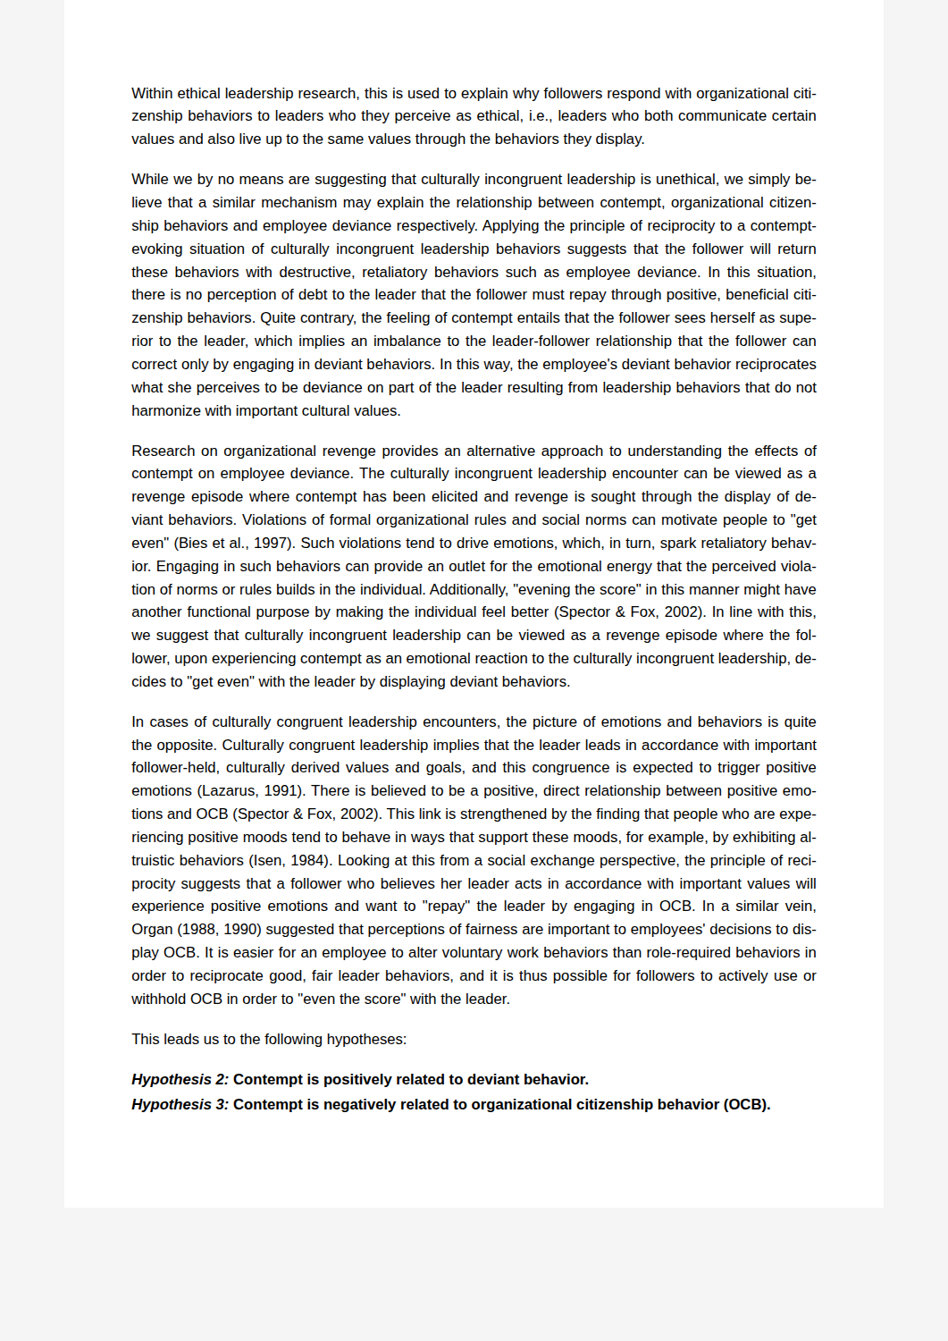Within ethical leadership research, this is used to explain why followers respond with organizational citizenship behaviors to leaders who they perceive as ethical, i.e., leaders who both communicate certain values and also live up to the same values through the behaviors they display.
While we by no means are suggesting that culturally incongruent leadership is unethical, we simply believe that a similar mechanism may explain the relationship between contempt, organizational citizenship behaviors and employee deviance respectively. Applying the principle of reciprocity to a contempt-evoking situation of culturally incongruent leadership behaviors suggests that the follower will return these behaviors with destructive, retaliatory behaviors such as employee deviance. In this situation, there is no perception of debt to the leader that the follower must repay through positive, beneficial citizenship behaviors. Quite contrary, the feeling of contempt entails that the follower sees herself as superior to the leader, which implies an imbalance to the leader-follower relationship that the follower can correct only by engaging in deviant behaviors. In this way, the employee's deviant behavior reciprocates what she perceives to be deviance on part of the leader resulting from leadership behaviors that do not harmonize with important cultural values.
Research on organizational revenge provides an alternative approach to understanding the effects of contempt on employee deviance. The culturally incongruent leadership encounter can be viewed as a revenge episode where contempt has been elicited and revenge is sought through the display of deviant behaviors. Violations of formal organizational rules and social norms can motivate people to "get even" (Bies et al., 1997). Such violations tend to drive emotions, which, in turn, spark retaliatory behavior. Engaging in such behaviors can provide an outlet for the emotional energy that the perceived violation of norms or rules builds in the individual. Additionally, "evening the score" in this manner might have another functional purpose by making the individual feel better (Spector & Fox, 2002). In line with this, we suggest that culturally incongruent leadership can be viewed as a revenge episode where the follower, upon experiencing contempt as an emotional reaction to the culturally incongruent leadership, decides to "get even" with the leader by displaying deviant behaviors.
In cases of culturally congruent leadership encounters, the picture of emotions and behaviors is quite the opposite. Culturally congruent leadership implies that the leader leads in accordance with important follower-held, culturally derived values and goals, and this congruence is expected to trigger positive emotions (Lazarus, 1991). There is believed to be a positive, direct relationship between positive emotions and OCB (Spector & Fox, 2002). This link is strengthened by the finding that people who are experiencing positive moods tend to behave in ways that support these moods, for example, by exhibiting altruistic behaviors (Isen, 1984). Looking at this from a social exchange perspective, the principle of reciprocity suggests that a follower who believes her leader acts in accordance with important values will experience positive emotions and want to "repay" the leader by engaging in OCB. In a similar vein, Organ (1988, 1990) suggested that perceptions of fairness are important to employees' decisions to display OCB. It is easier for an employee to alter voluntary work behaviors than role-required behaviors in order to reciprocate good, fair leader behaviors, and it is thus possible for followers to actively use or withhold OCB in order to "even the score" with the leader.
This leads us to the following hypotheses:
Hypothesis 2: Contempt is positively related to deviant behavior.
Hypothesis 3: Contempt is negatively related to organizational citizenship behavior (OCB).